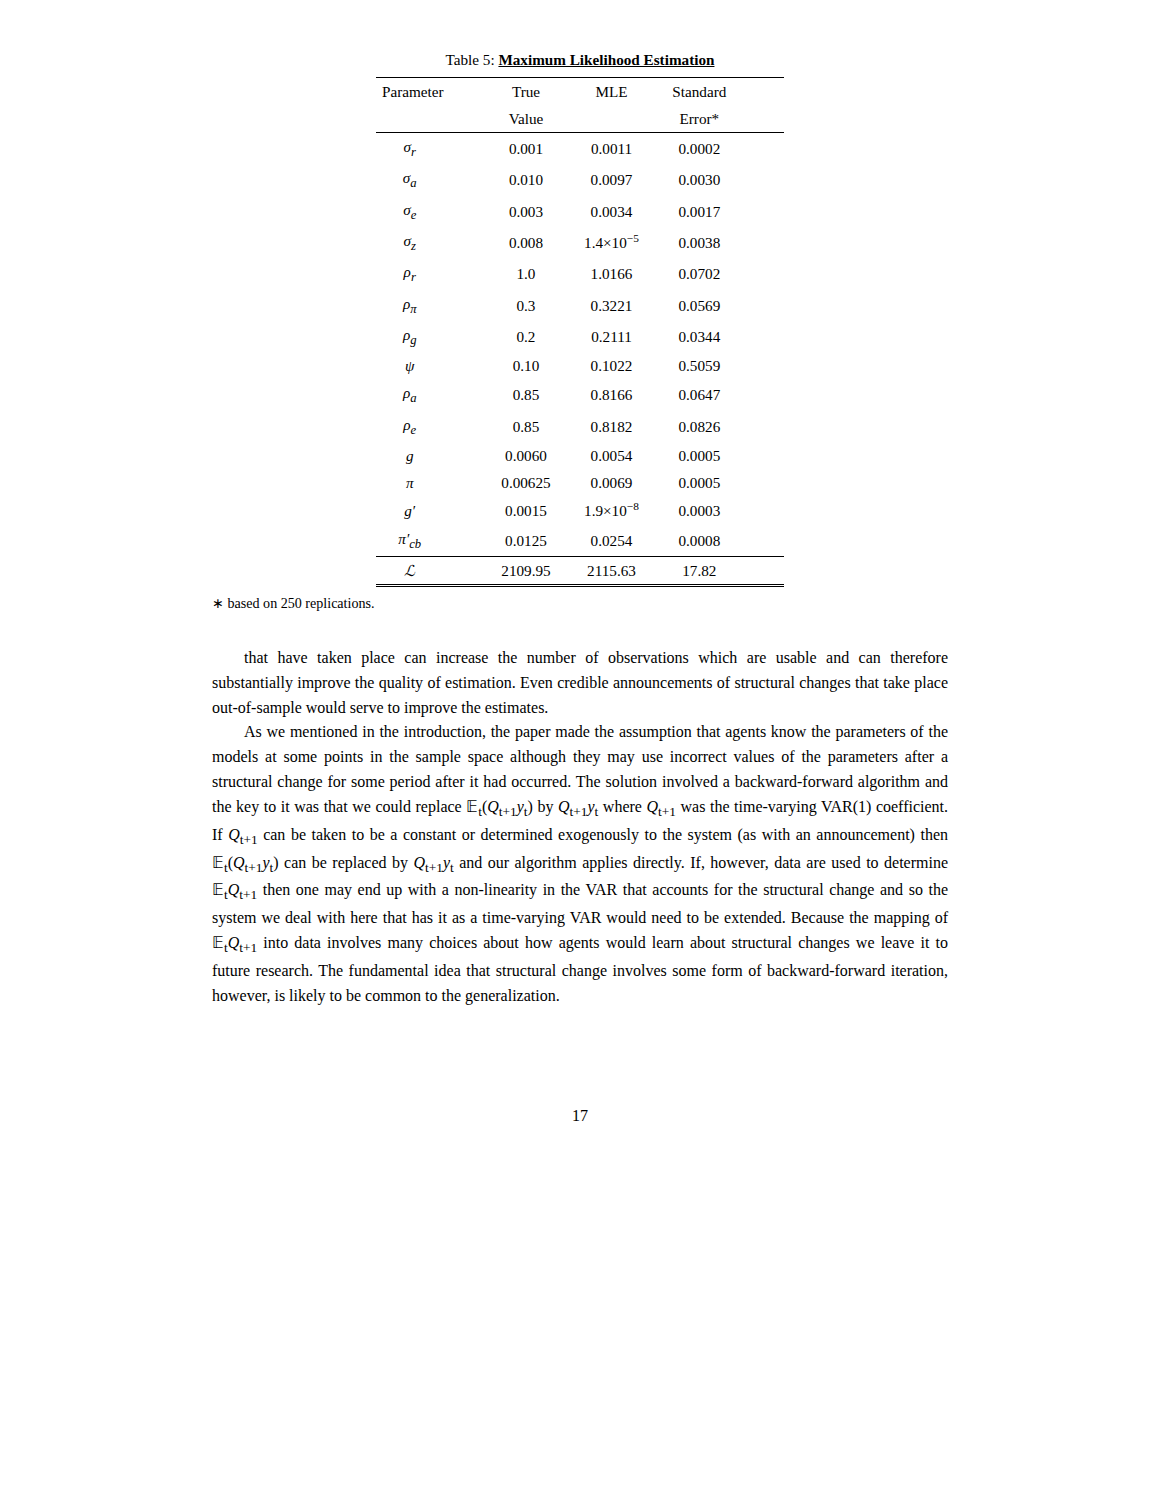Table 5: Maximum Likelihood Estimation
| Parameter | True | MLE | Standard | |
| --- | --- | --- | --- | --- |
| | Value | | Error* | |
| σ r | 0.001 | 0.0011 | 0.0002 | |
| σ a | 0.010 | 0.0097 | 0.0030 | |
| σ e | 0.003 | 0.0034 | 0.0017 | |
| σ z | 0.008 | 1.4×10 −5 | 0.0038 | |
| ρ r | 1.0 | 1.0166 | 0.0702 | |
| ρ π | 0.3 | 0.3221 | 0.0569 | |
| ρ g | 0.2 | 0.2111 | 0.0344 | |
| ψ | 0.10 | 0.1022 | 0.5059 | |
| ρ a | 0.85 | 0.8166 | 0.0647 | |
| ρ e | 0.85 | 0.8182 | 0.0826 | |
| g | 0.0060 | 0.0054 | 0.0005 | |
| π | 0.00625 | 0.0069 | 0.0005 | |
| g′ | 0.0015 | 1.9×10 −8 | 0.0003 | |
| π′ cb | 0.0125 | 0.0254 | 0.0008 | |
| ℒ | 2109.95 | 2115.63 | 17.82 | |
∗ based on 250 replications.
that have taken place can increase the number of observations which are usable and can therefore substantially improve the quality of estimation. Even credible announcements of structural changes that take place out-of-sample would serve to improve the estimates.
As we mentioned in the introduction, the paper made the assumption that agents know the parameters of the models at some points in the sample space although they may use incorrect values of the parameters after a structural change for some period after it had occurred. The solution involved a backward-forward algorithm and the key to it was that we could replace 𝔼t(Qt+1yt) by Qt+1yt where Qt+1 was the time-varying VAR(1) coefficient. If Qt+1 can be taken to be a constant or determined exogenously to the system (as with an announcement) then 𝔼t(Qt+1yt) can be replaced by Qt+1yt and our algorithm applies directly. If, however, data are used to determine 𝔼tQt+1 then one may end up with a non-linearity in the VAR that accounts for the structural change and so the system we deal with here that has it as a time-varying VAR would need to be extended. Because the mapping of 𝔼tQt+1 into data involves many choices about how agents would learn about structural changes we leave it to future research. The fundamental idea that structural change involves some form of backward-forward iteration, however, is likely to be common to the generalization.
17